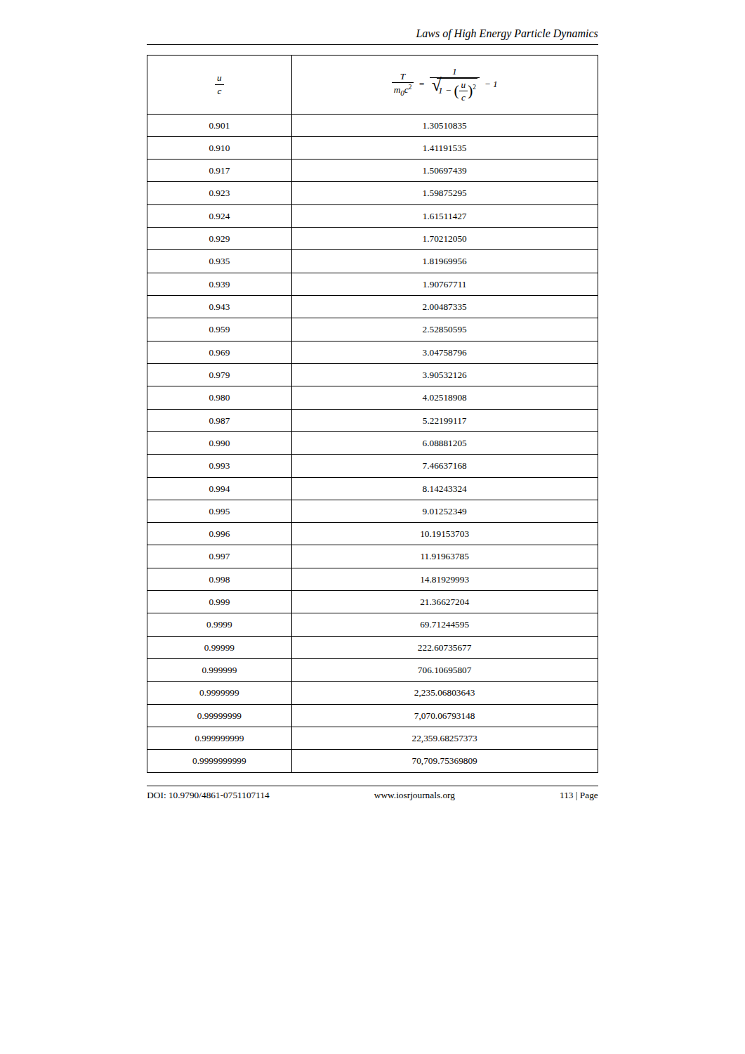Laws of High Energy Particle Dynamics
| u c | T m 0 c 2 = 1 1 − ( u c ) 2 − 1 |
| --- | --- |
| 0.901 | 1.30510835 |
| 0.910 | 1.41191535 |
| 0.917 | 1.50697439 |
| 0.923 | 1.59875295 |
| 0.924 | 1.61511427 |
| 0.929 | 1.70212050 |
| 0.935 | 1.81969956 |
| 0.939 | 1.90767711 |
| 0.943 | 2.00487335 |
| 0.959 | 2.52850595 |
| 0.969 | 3.04758796 |
| 0.979 | 3.90532126 |
| 0.980 | 4.02518908 |
| 0.987 | 5.22199117 |
| 0.990 | 6.08881205 |
| 0.993 | 7.46637168 |
| 0.994 | 8.14243324 |
| 0.995 | 9.01252349 |
| 0.996 | 10.19153703 |
| 0.997 | 11.91963785 |
| 0.998 | 14.81929993 |
| 0.999 | 21.36627204 |
| 0.9999 | 69.71244595 |
| 0.99999 | 222.60735677 |
| 0.999999 | 706.10695807 |
| 0.9999999 | 2,235.06803643 |
| 0.99999999 | 7,070.06793148 |
| 0.999999999 | 22,359.68257373 |
| 0.9999999999 | 70,709.75369809 |
DOI: 10.9790/4861-0751107114
www.iosrjournals.org
113 | Page